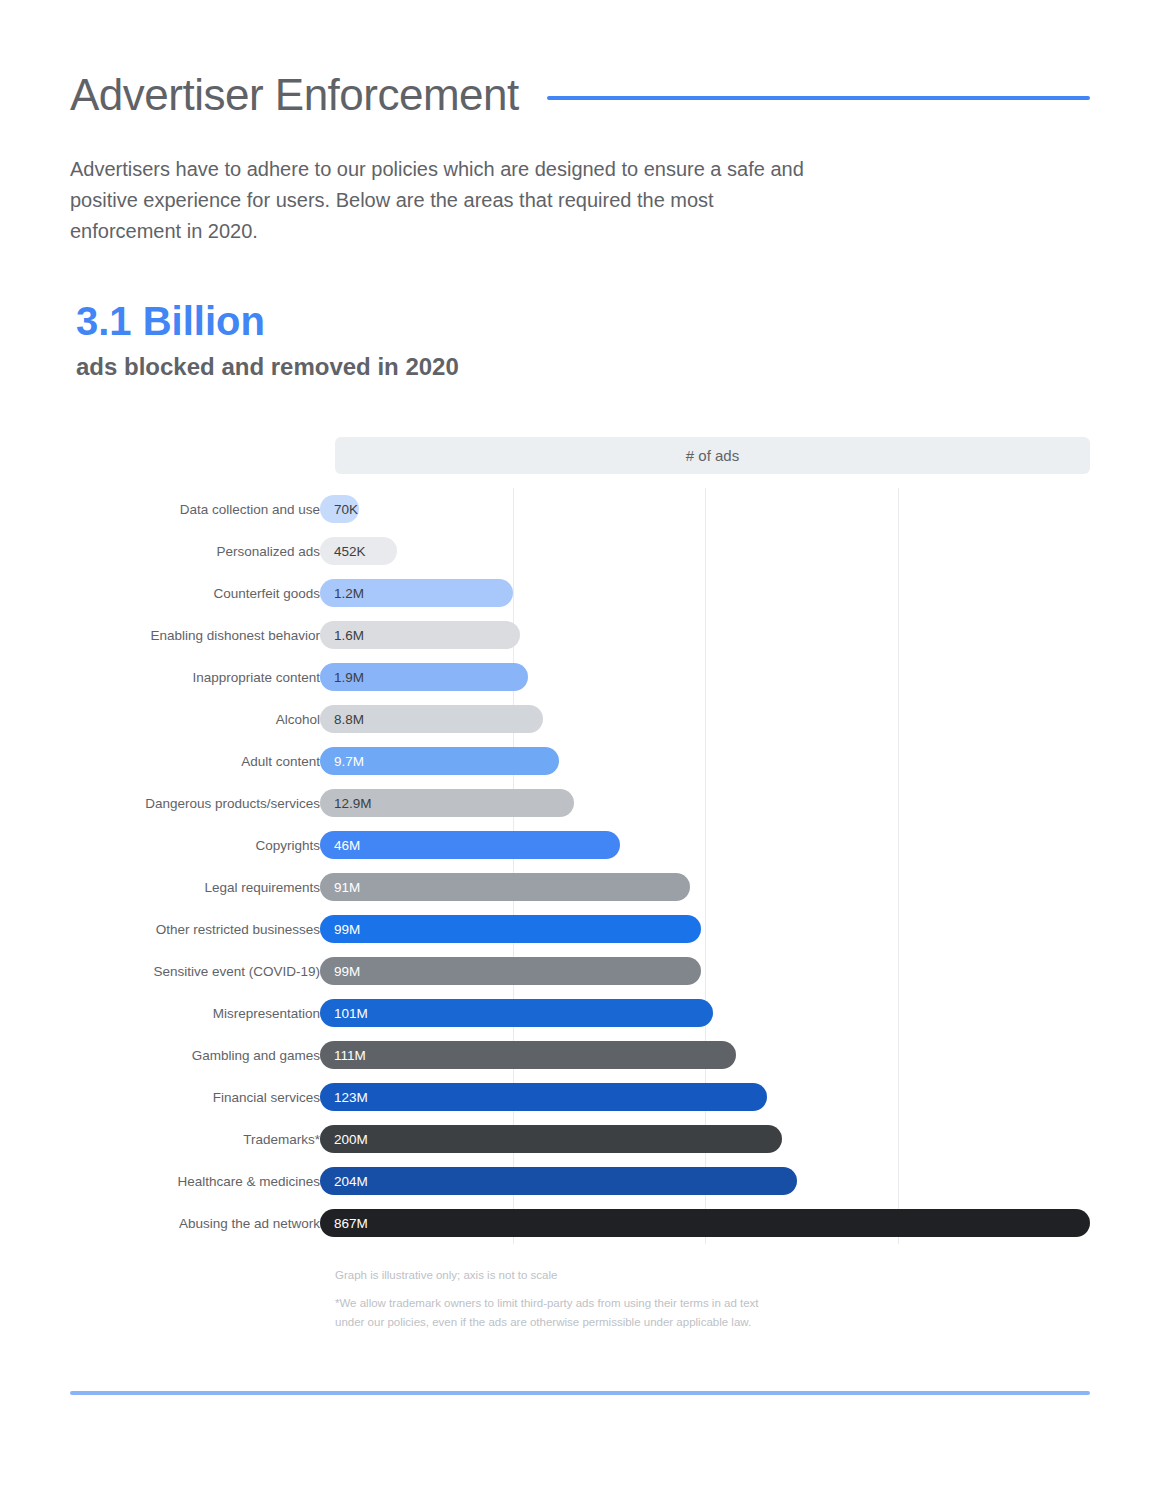Advertiser Enforcement
Advertisers have to adhere to our policies which are designed to ensure a safe and positive experience for users. Below are the areas that required the most enforcement in 2020.
3.1 Billion
ads blocked and removed in 2020
# of ads
| Data collection and use | 70K |
| Personalized ads | 452K |
| Counterfeit goods | 1.2M |
| Enabling dishonest behavior | 1.6M |
| Inappropriate content | 1.9M |
| Alcohol | 8.8M |
| Adult content | 9.7M |
| Dangerous products/services | 12.9M |
| Copyrights | 46M |
| Legal requirements | 91M |
| Other restricted businesses | 99M |
| Sensitive event (COVID-19) | 99M |
| Misrepresentation | 101M |
| Gambling and games | 111M |
| Financial services | 123M |
| Trademarks* | 200M |
| Healthcare & medicines | 204M |
| Abusing the ad network | 867M |
Graph is illustrative only; axis is not to scale
*We allow trademark owners to limit third-party ads from using their terms in ad text
under our policies, even if the ads are otherwise permissible under applicable law.